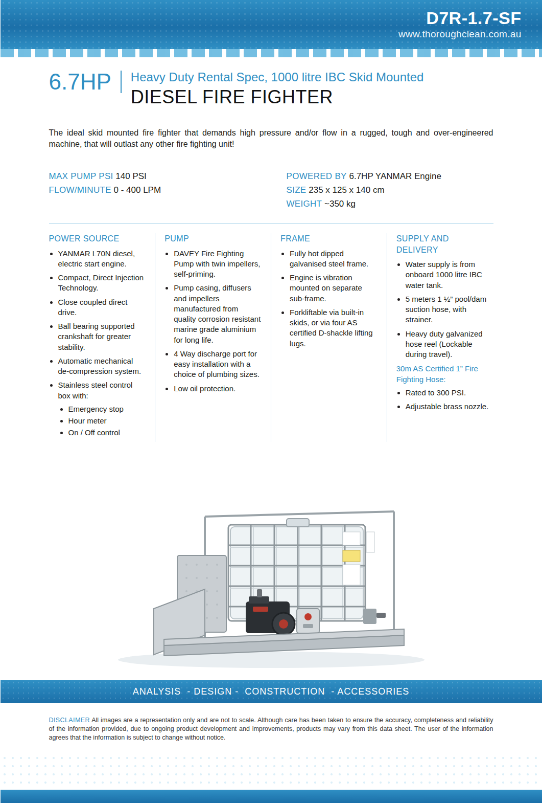D7R-1.7-SF
www.thoroughclean.com.au
6.7HP
Heavy Duty Rental Spec, 1000 litre IBC Skid Mounted
DIESEL FIRE FIGHTER
The ideal skid mounted fire fighter that demands high pressure and/or flow in a rugged, tough and over-engineered machine, that will outlast any other fire fighting unit!
MAX PUMP PSI 140 PSI
FLOW/MINUTE 0 - 400 LPM
POWERED BY 6.7HP YANMAR Engine
SIZE 235 x 125 x 140 cm
WEIGHT ~350 kg
Power Source
YANMAR L70N diesel, electric start engine.
Compact, Direct Injection Technology.
Close coupled direct drive.
Ball bearing supported crankshaft for greater stability.
Automatic mechanical de-compression system.
Stainless steel control box with:
Emergency stop
Hour meter
On / Off control
Pump
DAVEY Fire Fighting Pump with twin impellers, self-priming.
Pump casing, diffusers and impellers manufactured from quality corrosion resistant marine grade aluminium for long life.
4 Way discharge port for easy installation with a choice of plumbing sizes.
Low oil protection.
Frame
Fully hot dipped galvanised steel frame.
Engine is vibration mounted on separate sub-frame.
Forkliftable via built-in skids, or via four AS certified D-shackle lifting lugs.
Supply and Delivery
Water supply is from onboard 1000 litre IBC water tank.
5 meters 1 ½” pool/dam suction hose, with strainer.
Heavy duty galvanized hose reel (Lockable during travel).
30m AS Certified 1” Fire Fighting Hose:
Rated to 300 PSI.
Adjustable brass nozzle.
ANALYSIS - DESIGN - CONSTRUCTION - ACCESSORIES
DISCLAIMER All images are a representation only and are not to scale. Although care has been taken to ensure the accuracy, completeness and reliability of the information provided, due to ongoing product development and improvements, products may vary from this data sheet. The user of the information agrees that the information is subject to change without notice.